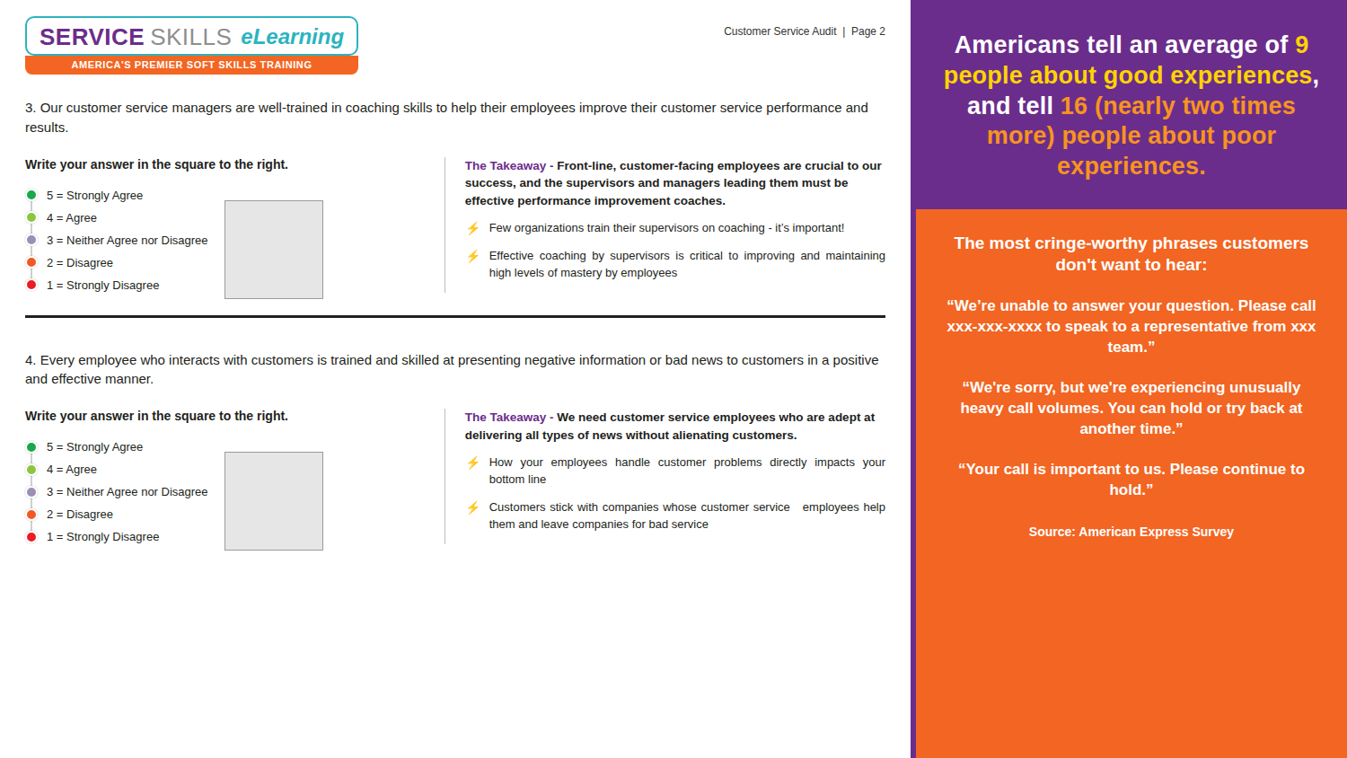SERVICE SKILLS eLearning
America's Premier Soft Skills Training
Customer Service Audit | Page 2
3. Our customer service managers are well-trained in coaching skills to help their employees improve their customer service performance and results.
Write your answer in the square to the right.
5 = Strongly Agree
4 = Agree
3 = Neither Agree nor Disagree
2 = Disagree
1 = Strongly Disagree
The Takeaway - Front-line, customer-facing employees are crucial to our success, and the supervisors and managers leading them must be effective performance improvement coaches.
⚡Few organizations train their supervisors on coaching - it’s important!
⚡Effective coaching by supervisors is critical to improving and maintaining high levels of mastery by employees
4. Every employee who interacts with customers is trained and skilled at presenting negative information or bad news to customers in a positive and effective manner.
Write your answer in the square to the right.
5 = Strongly Agree
4 = Agree
3 = Neither Agree nor Disagree
2 = Disagree
1 = Strongly Disagree
The Takeaway - We need customer service employees who are adept at delivering all types of news without alienating customers.
⚡How your employees handle customer problems directly impacts your bottom line
⚡Customers stick with companies whose customer service employees help them and leave companies for bad service
Americans tell an average of 9 people about good experiences, and tell 16 (nearly two times more) people about poor experiences.
The most cringe-worthy phrases customers don't want to hear:
“We’re unable to answer your question. Please call xxx-xxx-xxxx to speak to a representative from xxx team.”
“We're sorry, but we're experiencing unusually heavy call volumes. You can hold or try back at another time.”
“Your call is important to us. Please continue to hold.”
Source: American Express Survey